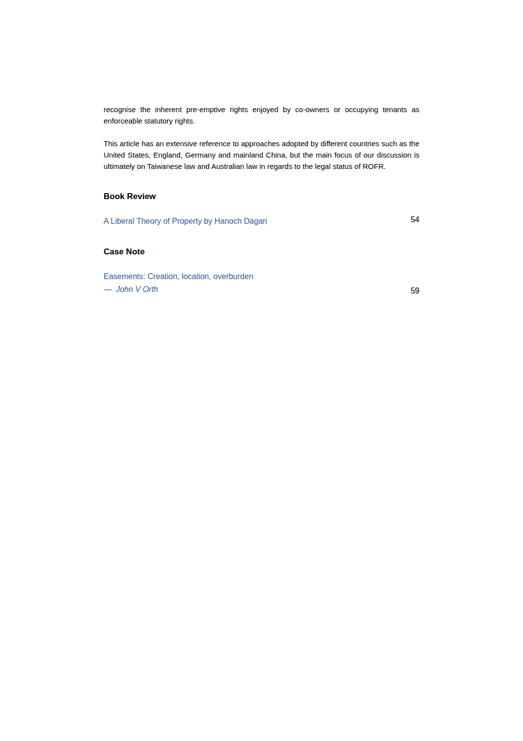recognise the inherent pre-emptive rights enjoyed by co-owners or occupying tenants as enforceable statutory rights.
This article has an extensive reference to approaches adopted by different countries such as the United States, England, Germany and mainland China, but the main focus of our discussion is ultimately on Taiwanese law and Australian law in regards to the legal status of ROFR.
Book Review
A Liberal Theory of Property by Hanoch Dagan
54
Case Note
Easements: Creation, location, overburden — John V Orth
59